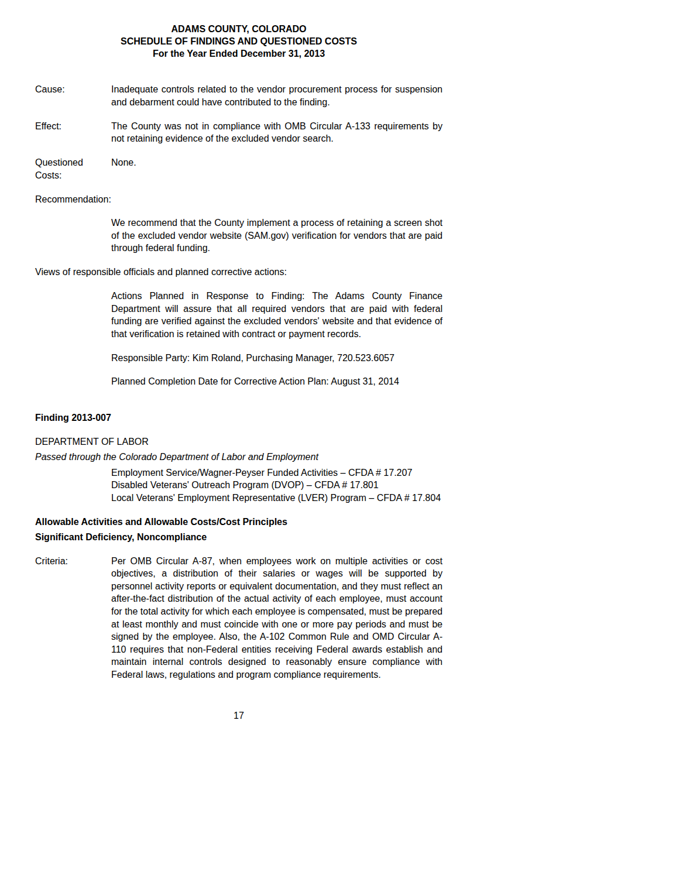ADAMS COUNTY, COLORADO
SCHEDULE OF FINDINGS AND QUESTIONED COSTS
For the Year Ended December 31, 2013
Cause:
Inadequate controls related to the vendor procurement process for suspension and debarment could have contributed to the finding.
Effect:
The County was not in compliance with OMB Circular A-133 requirements by not retaining evidence of the excluded vendor search.
Questioned
Costs:
None.
Recommendation:
We recommend that the County implement a process of retaining a screen shot of the excluded vendor website (SAM.gov) verification for vendors that are paid through federal funding.
Views of responsible officials and planned corrective actions:
Actions Planned in Response to Finding: The Adams County Finance Department will assure that all required vendors that are paid with federal funding are verified against the excluded vendors' website and that evidence of that verification is retained with contract or payment records.
Responsible Party: Kim Roland, Purchasing Manager, 720.523.6057
Planned Completion Date for Corrective Action Plan: August 31, 2014
Finding 2013-007
DEPARTMENT OF LABOR
Passed through the Colorado Department of Labor and Employment
Employment Service/Wagner-Peyser Funded Activities – CFDA # 17.207
Disabled Veterans' Outreach Program (DVOP) – CFDA # 17.801
Local Veterans' Employment Representative (LVER) Program – CFDA # 17.804
Allowable Activities and Allowable Costs/Cost Principles
Significant Deficiency, Noncompliance
Criteria:
Per OMB Circular A-87, when employees work on multiple activities or cost objectives, a distribution of their salaries or wages will be supported by personnel activity reports or equivalent documentation, and they must reflect an after-the-fact distribution of the actual activity of each employee, must account for the total activity for which each employee is compensated, must be prepared at least monthly and must coincide with one or more pay periods and must be signed by the employee. Also, the A-102 Common Rule and OMD Circular A-110 requires that non-Federal entities receiving Federal awards establish and maintain internal controls designed to reasonably ensure compliance with Federal laws, regulations and program compliance requirements.
17